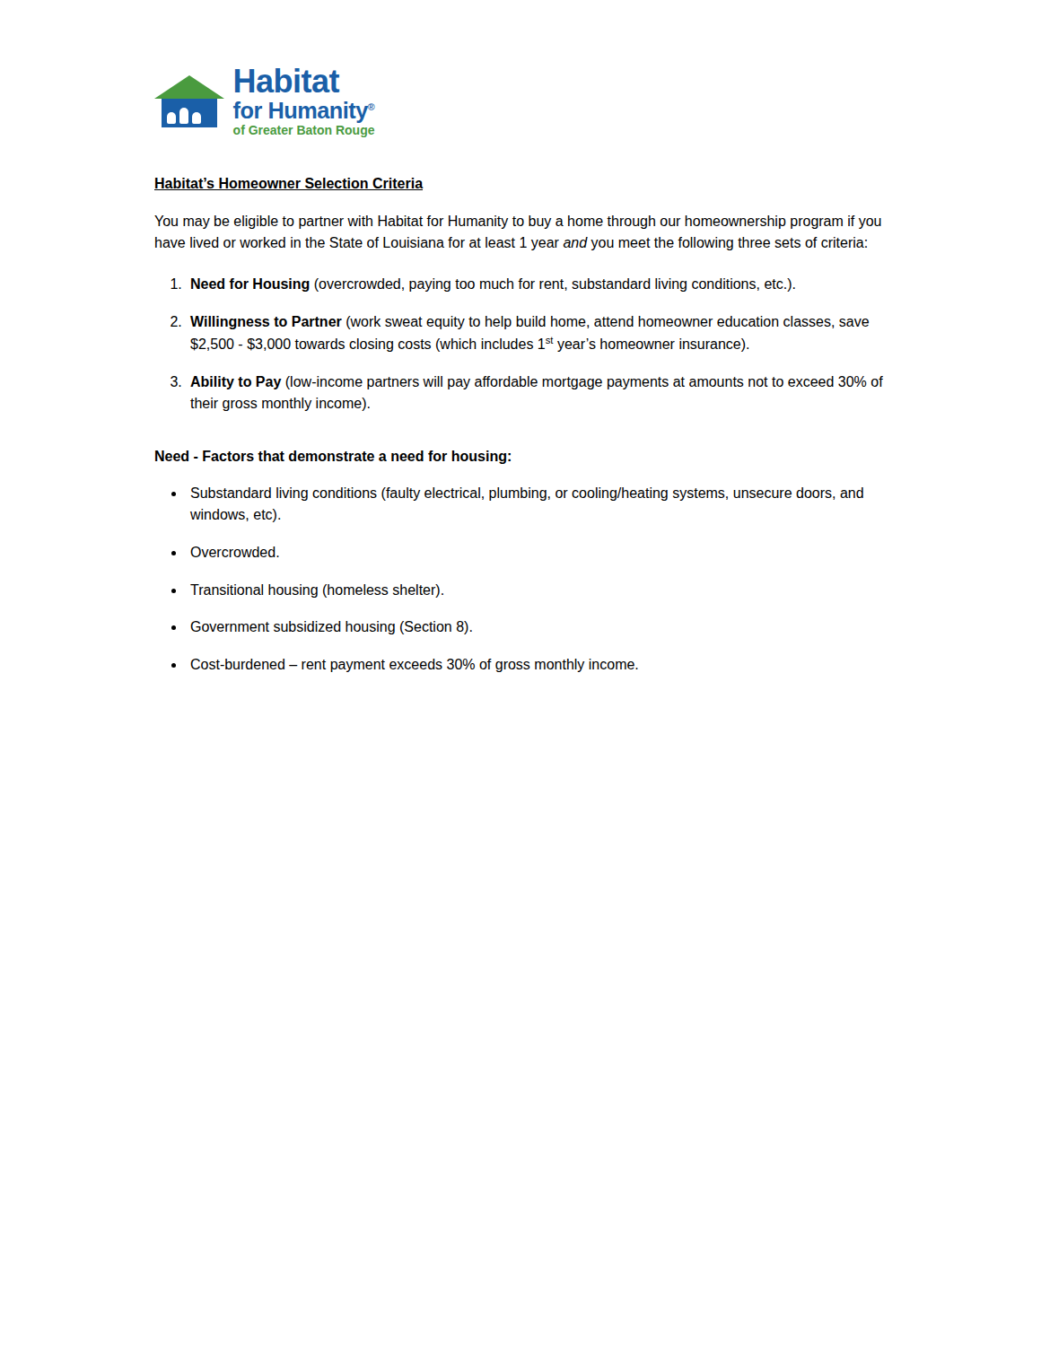Habitat for Humanity® of Greater Baton Rouge
Habitat’s Homeowner Selection Criteria
You may be eligible to partner with Habitat for Humanity to buy a home through our homeownership program if you have lived or worked in the State of Louisiana for at least 1 year and you meet the following three sets of criteria:
Need for Housing (overcrowded, paying too much for rent, substandard living conditions, etc.).
Willingness to Partner (work sweat equity to help build home, attend homeowner education classes, save $2,500 - $3,000 towards closing costs (which includes 1st year’s homeowner insurance).
Ability to Pay (low-income partners will pay affordable mortgage payments at amounts not to exceed 30% of their gross monthly income).
Need - Factors that demonstrate a need for housing:
Substandard living conditions (faulty electrical, plumbing, or cooling/heating systems, unsecure doors, and windows, etc).
Overcrowded.
Transitional housing (homeless shelter).
Government subsidized housing (Section 8).
Cost-burdened – rent payment exceeds 30% of gross monthly income.